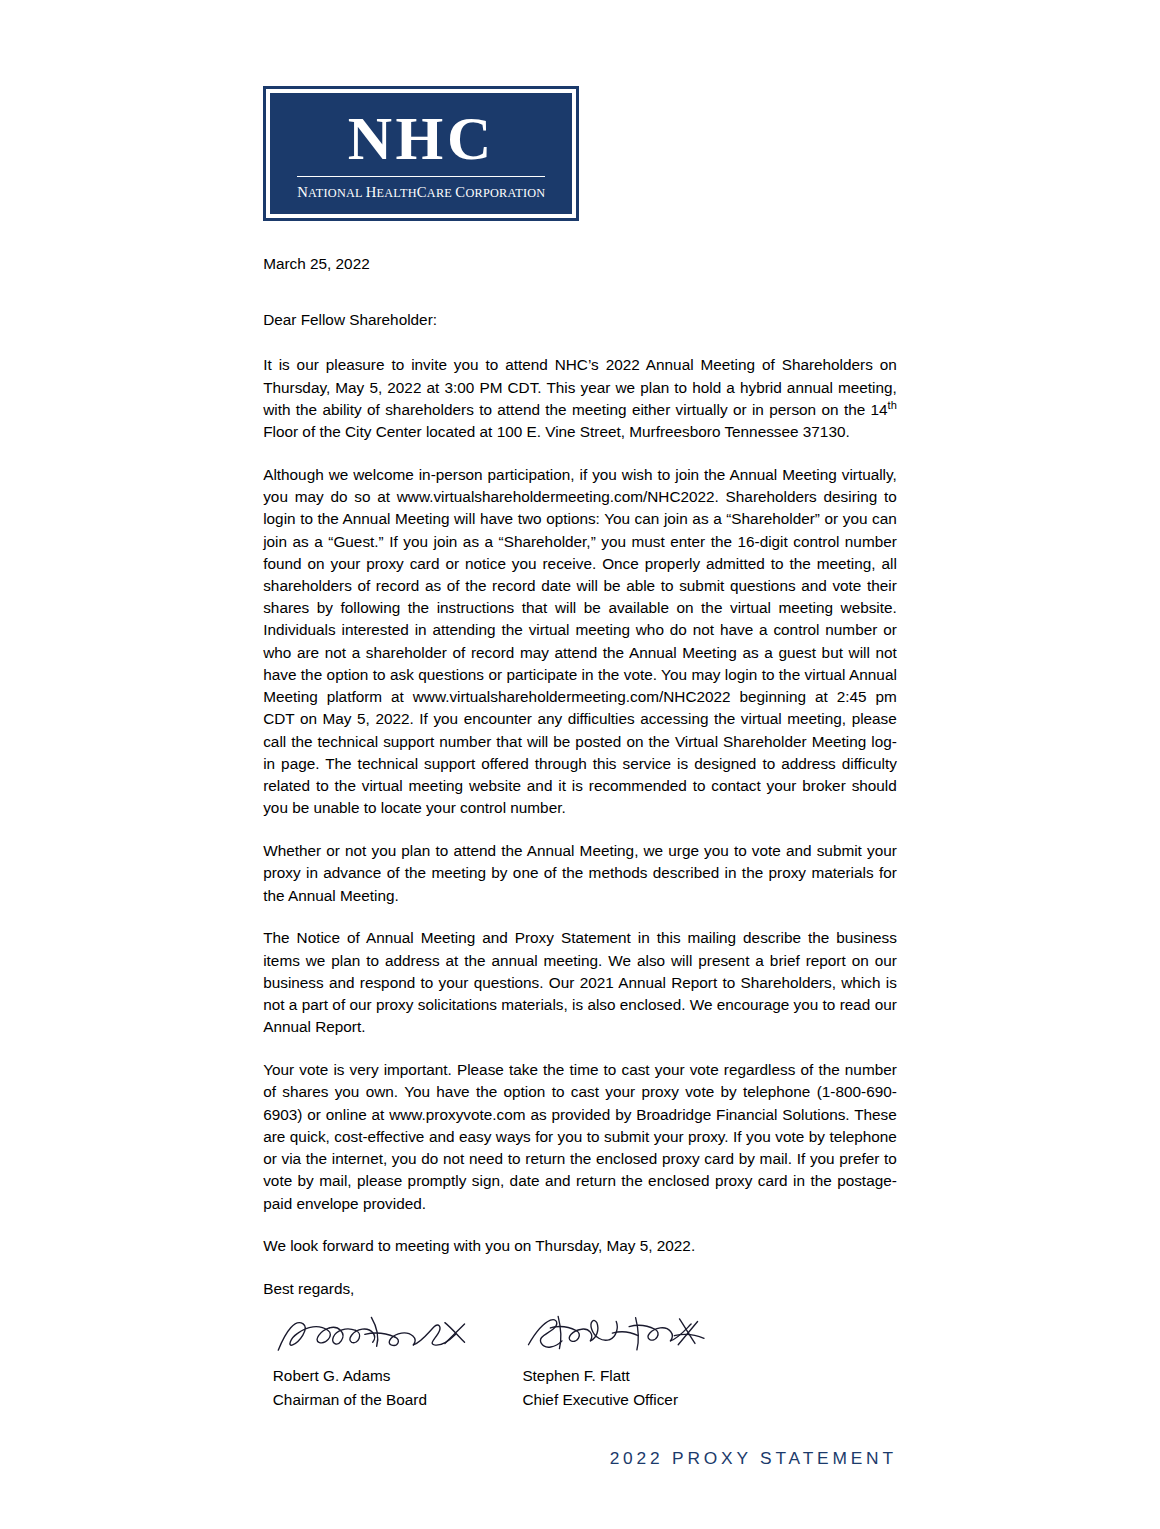NHC
NATIONAL HEALTHCARE CORPORATION
March 25, 2022
Dear Fellow Shareholder:
It is our pleasure to invite you to attend NHC’s 2022 Annual Meeting of Shareholders on Thursday, May 5, 2022 at 3:00 PM CDT. This year we plan to hold a hybrid annual meeting, with the ability of shareholders to attend the meeting either virtually or in person on the 14th Floor of the City Center located at 100 E. Vine Street, Murfreesboro Tennessee 37130.
Although we welcome in-person participation, if you wish to join the Annual Meeting virtually, you may do so at www.virtualshareholdermeeting.com/NHC2022. Shareholders desiring to login to the Annual Meeting will have two options: You can join as a “Shareholder” or you can join as a “Guest.” If you join as a “Shareholder,” you must enter the 16-digit control number found on your proxy card or notice you receive. Once properly admitted to the meeting, all shareholders of record as of the record date will be able to submit questions and vote their shares by following the instructions that will be available on the virtual meeting website. Individuals interested in attending the virtual meeting who do not have a control number or who are not a shareholder of record may attend the Annual Meeting as a guest but will not have the option to ask questions or participate in the vote. You may login to the virtual Annual Meeting platform at www.virtualshareholdermeeting.com/NHC2022 beginning at 2:45 pm CDT on May 5, 2022. If you encounter any difficulties accessing the virtual meeting, please call the technical support number that will be posted on the Virtual Shareholder Meeting log-in page. The technical support offered through this service is designed to address difficulty related to the virtual meeting website and it is recommended to contact your broker should you be unable to locate your control number.
Whether or not you plan to attend the Annual Meeting, we urge you to vote and submit your proxy in advance of the meeting by one of the methods described in the proxy materials for the Annual Meeting.
The Notice of Annual Meeting and Proxy Statement in this mailing describe the business items we plan to address at the annual meeting. We also will present a brief report on our business and respond to your questions. Our 2021 Annual Report to Shareholders, which is not a part of our proxy solicitations materials, is also enclosed. We encourage you to read our Annual Report.
Your vote is very important. Please take the time to cast your vote regardless of the number of shares you own. You have the option to cast your proxy vote by telephone (1-800-690-6903) or online at www.proxyvote.com as provided by Broadridge Financial Solutions. These are quick, cost-effective and easy ways for you to submit your proxy. If you vote by telephone or via the internet, you do not need to return the enclosed proxy card by mail. If you prefer to vote by mail, please promptly sign, date and return the enclosed proxy card in the postage-paid envelope provided.
We look forward to meeting with you on Thursday, May 5, 2022.
Best regards,
| Robert G. Adams Chairman of the Board | | Stephen F. Flatt Chief Executive Officer |
2022 PROXY STATEMENT